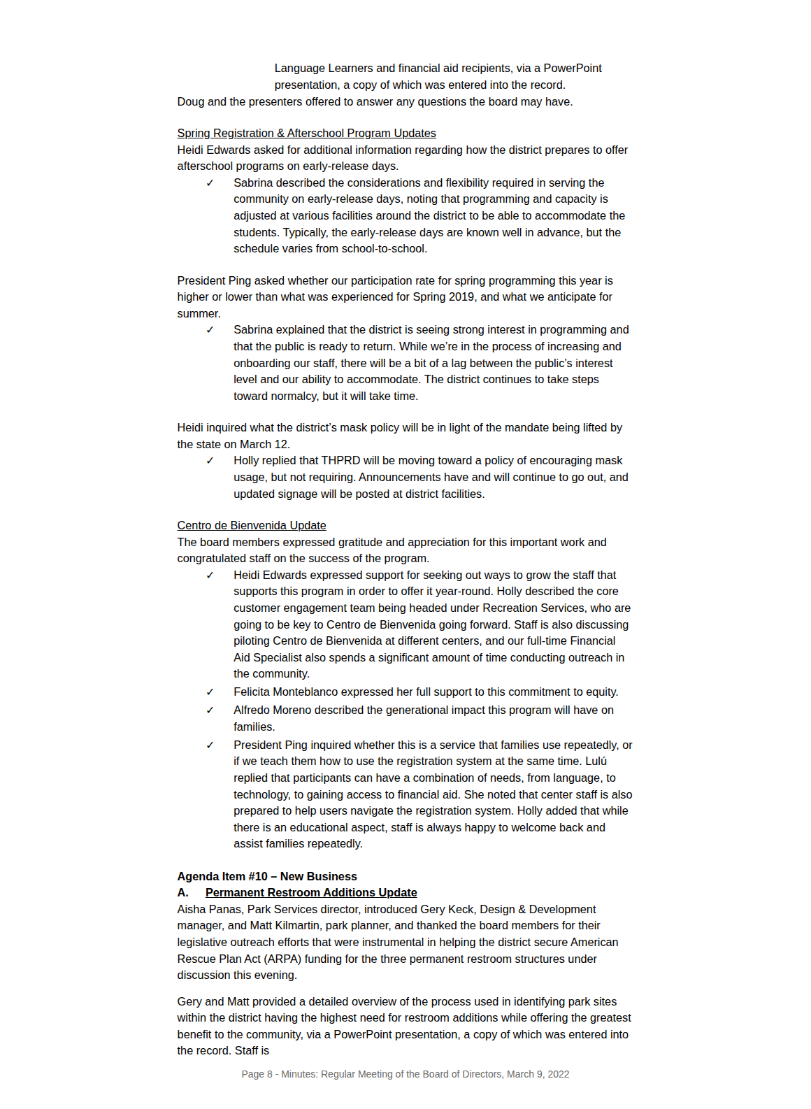Language Learners and financial aid recipients, via a PowerPoint presentation, a copy of which was entered into the record.
Doug and the presenters offered to answer any questions the board may have.
Spring Registration & Afterschool Program Updates
Heidi Edwards asked for additional information regarding how the district prepares to offer afterschool programs on early-release days.
Sabrina described the considerations and flexibility required in serving the community on early-release days, noting that programming and capacity is adjusted at various facilities around the district to be able to accommodate the students. Typically, the early-release days are known well in advance, but the schedule varies from school-to-school.
President Ping asked whether our participation rate for spring programming this year is higher or lower than what was experienced for Spring 2019, and what we anticipate for summer.
Sabrina explained that the district is seeing strong interest in programming and that the public is ready to return. While we’re in the process of increasing and onboarding our staff, there will be a bit of a lag between the public’s interest level and our ability to accommodate. The district continues to take steps toward normalcy, but it will take time.
Heidi inquired what the district’s mask policy will be in light of the mandate being lifted by the state on March 12.
Holly replied that THPRD will be moving toward a policy of encouraging mask usage, but not requiring. Announcements have and will continue to go out, and updated signage will be posted at district facilities.
Centro de Bienvenida Update
The board members expressed gratitude and appreciation for this important work and congratulated staff on the success of the program.
Heidi Edwards expressed support for seeking out ways to grow the staff that supports this program in order to offer it year-round. Holly described the core customer engagement team being headed under Recreation Services, who are going to be key to Centro de Bienvenida going forward. Staff is also discussing piloting Centro de Bienvenida at different centers, and our full-time Financial Aid Specialist also spends a significant amount of time conducting outreach in the community.
Felicita Monteblanco expressed her full support to this commitment to equity.
Alfredo Moreno described the generational impact this program will have on families.
President Ping inquired whether this is a service that families use repeatedly, or if we teach them how to use the registration system at the same time. Lulú replied that participants can have a combination of needs, from language, to technology, to gaining access to financial aid. She noted that center staff is also prepared to help users navigate the registration system. Holly added that while there is an educational aspect, staff is always happy to welcome back and assist families repeatedly.
Agenda Item #10 – New Business
A. Permanent Restroom Additions Update
Aisha Panas, Park Services director, introduced Gery Keck, Design & Development manager, and Matt Kilmartin, park planner, and thanked the board members for their legislative outreach efforts that were instrumental in helping the district secure American Rescue Plan Act (ARPA) funding for the three permanent restroom structures under discussion this evening.
Gery and Matt provided a detailed overview of the process used in identifying park sites within the district having the highest need for restroom additions while offering the greatest benefit to the community, via a PowerPoint presentation, a copy of which was entered into the record. Staff is
Page 8 - Minutes: Regular Meeting of the Board of Directors, March 9, 2022